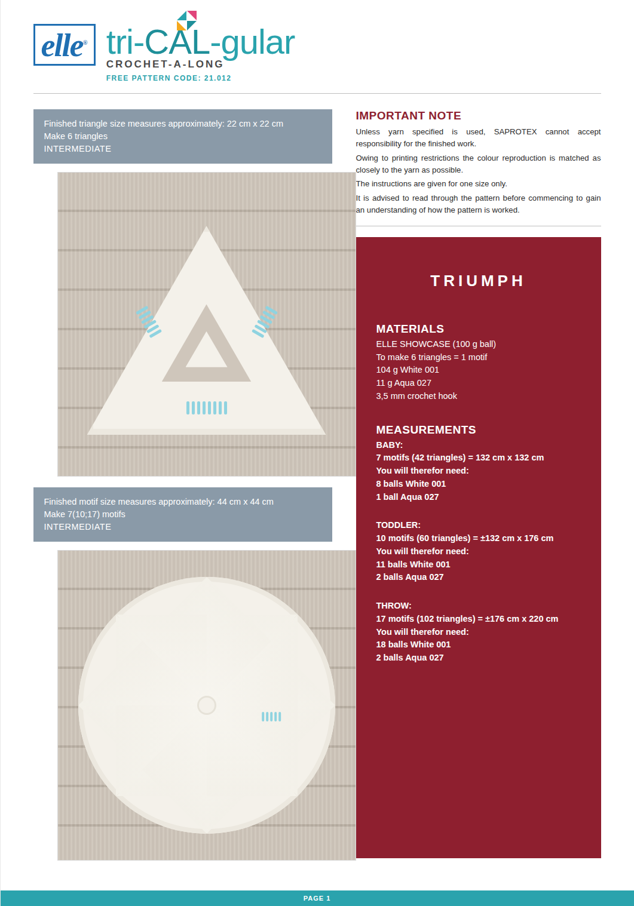elle®
tri-CAL-gular
CROCHET-A-LONG
FREE PATTERN CODE: 21.012
Finished triangle size measures approximately: 22 cm x 22 cm
Make 6 triangles
INTERMEDIATE
Finished motif size measures approximately: 44 cm x 44 cm
Make 7(10;17) motifs
INTERMEDIATE
IMPORTANT NOTE
Unless yarn specified is used, SAPROTEX cannot accept responsibility for the finished work.
Owing to printing restrictions the colour reproduction is matched as closely to the yarn as possible.
The instructions are given for one size only.
It is advised to read through the pattern before commencing to gain an understanding of how the pattern is worked.
TRIUMPH
MATERIALS
ELLE SHOWCASE (100 g ball)
To make 6 triangles = 1 motif
104 g White 001
11 g Aqua 027
3,5 mm crochet hook
MEASUREMENTS
BABY:
7 motifs (42 triangles) = 132 cm x 132 cm
You will therefor need:
8 balls White 001
1 ball Aqua 027
TODDLER:
10 motifs (60 triangles) = ±132 cm x 176 cm
You will therefor need:
11 balls White 001
2 balls Aqua 027
THROW:
17 motifs (102 triangles) = ±176 cm x 220 cm
You will therefor need:
18 balls White 001
2 balls Aqua 027
PAGE 1